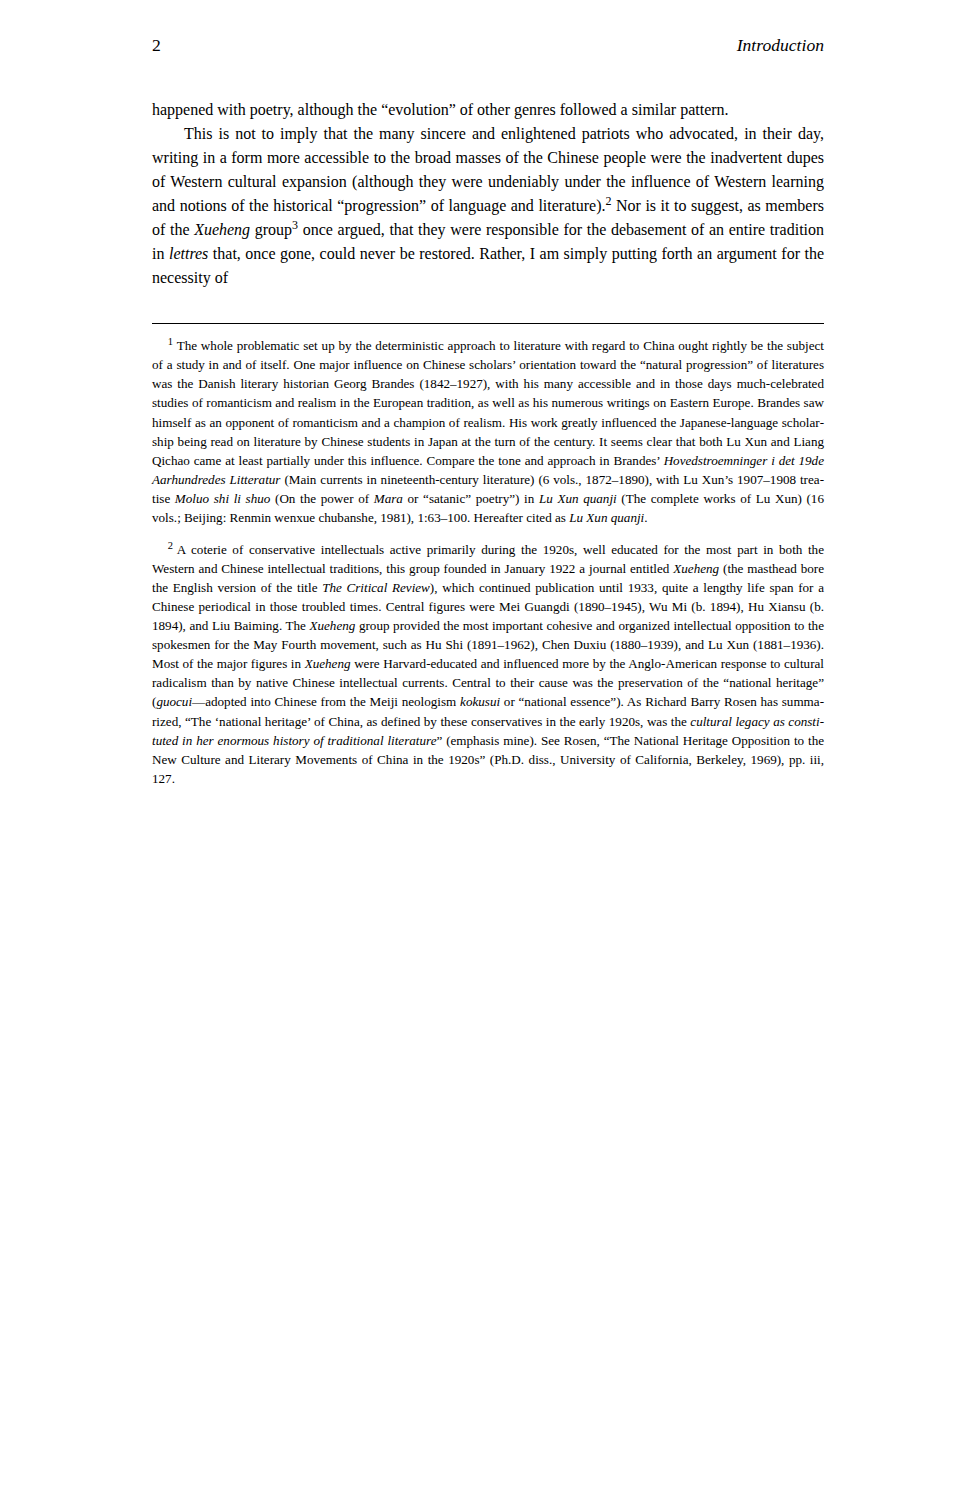2 Introduction
happened with poetry, although the “evolution” of other genres followed a similar pattern.
This is not to imply that the many sincere and enlightened patriots who advocated, in their day, writing in a form more accessible to the broad masses of the Chinese people were the inadvertent dupes of Western cultural expansion (although they were undeniably under the influence of Western learning and notions of the historical “progression” of language and literature).2 Nor is it to suggest, as members of the Xueheng group3 once argued, that they were responsible for the debasement of an entire tradition in lettres that, once gone, could never be restored. Rather, I am simply putting forth an argument for the necessity of
The whole problematic set up by the deterministic approach to literature with regard to China ought rightly be the subject of a study in and of itself. One major influence on Chinese scholars’ orientation toward the “natural progression” of literatures was the Danish literary historian Georg Brandes (1842–1927), with his many accessible and in those days much-celebrated studies of romanticism and realism in the European tradition, as well as his numerous writings on Eastern Europe. Brandes saw himself as an opponent of romanticism and a champion of realism. His work greatly influenced the Japanese-language scholarship being read on literature by Chinese students in Japan at the turn of the century. It seems clear that both Lu Xun and Liang Qichao came at least partially under this influence. Compare the tone and approach in Brandes’ Hovedstroemninger i det 19de Aarhundredes Litteratur (Main currents in nineteenth-century literature) (6 vols., 1872–1890), with Lu Xun’s 1907–1908 treatise Moluo shi li shuo (On the power of Mara or “satanic” poetry”) in Lu Xun quanji (The complete works of Lu Xun) (16 vols.; Beijing: Renmin wenxue chubanshe, 1981), 1:63–100. Hereafter cited as Lu Xun quanji.
A coterie of conservative intellectuals active primarily during the 1920s, well educated for the most part in both the Western and Chinese intellectual traditions, this group founded in January 1922 a journal entitled Xueheng (the masthead bore the English version of the title The Critical Review), which continued publication until 1933, quite a lengthy life span for a Chinese periodical in those troubled times. Central figures were Mei Guangdi (1890–1945), Wu Mi (b. 1894), Hu Xiansu (b. 1894), and Liu Baiming. The Xueheng group provided the most important cohesive and organized intellectual opposition to the spokesmen for the May Fourth movement, such as Hu Shi (1891–1962), Chen Duxiu (1880–1939), and Lu Xun (1881–1936). Most of the major figures in Xueheng were Harvard-educated and influenced more by the Anglo-American response to cultural radicalism than by native Chinese intellectual currents. Central to their cause was the preservation of the “national heritage” (guocui—adopted into Chinese from the Meiji neologism kokusui or “national essence”). As Richard Barry Rosen has summarized, “The ‘national heritage’ of China, as defined by these conservatives in the early 1920s, was the cultural legacy as constituted in her enormous history of traditional literature” (emphasis mine). See Rosen, “The National Heritage Opposition to the New Culture and Literary Movements of China in the 1920s” (Ph.D. diss., University of California, Berkeley, 1969), pp. iii, 127.